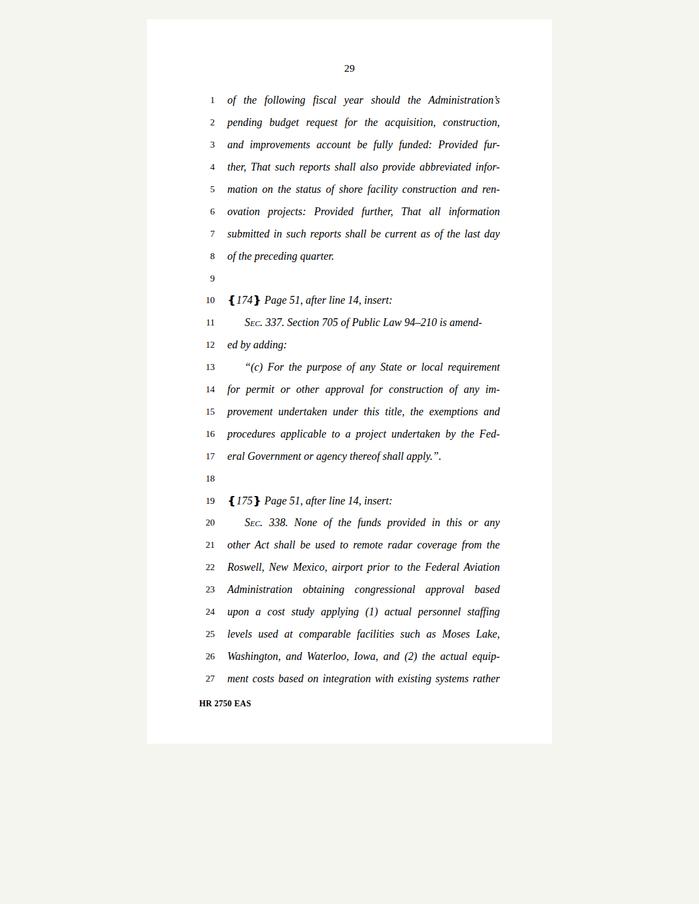29
of the following fiscal year should the Administration’s
pending budget request for the acquisition, construction,
and improvements account be fully funded: Provided fur-
ther, That such reports shall also provide abbreviated infor-
mation on the status of shore facility construction and ren-
ovation projects: Provided further, That all information
submitted in such reports shall be current as of the last day
of the preceding quarter.
❴174❵ Page 51, after line 14, insert:
Sec. 337. Section 705 of Public Law 94–210 is amend-
ed by adding:
“(c) For the purpose of any State or local requirement
for permit or other approval for construction of any im-
provement undertaken under this title, the exemptions and
procedures applicable to a project undertaken by the Fed-
eral Government or agency thereof shall apply.”.
❴175❵ Page 51, after line 14, insert:
Sec. 338. None of the funds provided in this or any
other Act shall be used to remote radar coverage from the
Roswell, New Mexico, airport prior to the Federal Aviation
Administration obtaining congressional approval based
upon a cost study applying (1) actual personnel staffing
levels used at comparable facilities such as Moses Lake,
Washington, and Waterloo, Iowa, and (2) the actual equip-
ment costs based on integration with existing systems rather
HR 2750 EAS